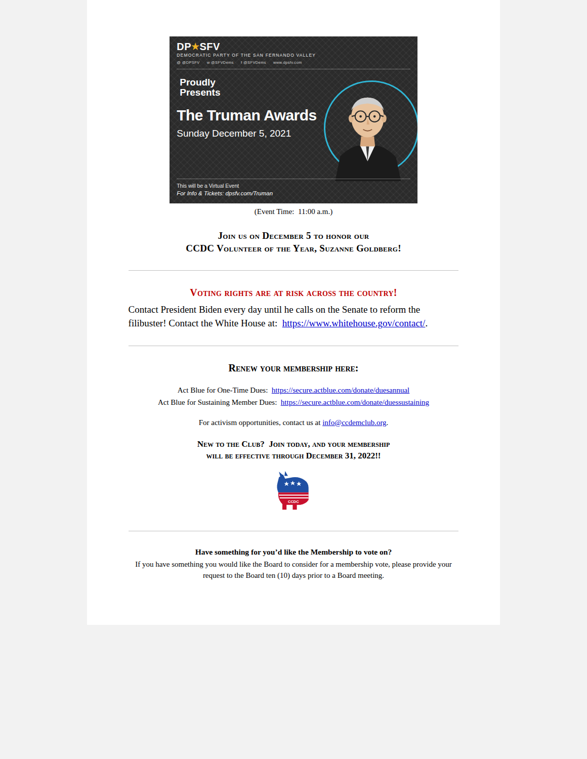DP★SFV
DEMOCRATIC PARTY OF THE SAN FERNANDO VALLEY
@ @DPSFV w @SFVDems f @SFVDems www.dpsfv.com
Proudly
Presents
The Truman Awards
Sunday December 5, 2021
This will be a Virtual Event
For Info & Tickets: dpsfv.com/Truman
(Event Time: 11:00 a.m.)
Join us on December 5 to honor our
CCDC Volunteer of the Year, Suzanne Goldberg!
Voting rights are at risk across the country!
Contact President Biden every day until he calls on the Senate to reform the filibuster! Contact the White House at: https://www.whitehouse.gov/contact/.
Renew your membership here:
Act Blue for One-Time Dues: https://secure.actblue.com/donate/duesannual
Act Blue for Sustaining Member Dues: https://secure.actblue.com/donate/duessustaining
For activism opportunities, contact us at info@ccdemclub.org.
New to the Club? Join today, and your membership
will be effective through December 31, 2022!!
CCDC donkey logo CCDC
Have something for you’d like the Membership to vote on?
If you have something you would like the Board to consider for a membership vote, please provide your request to the Board ten (10) days prior to a Board meeting.